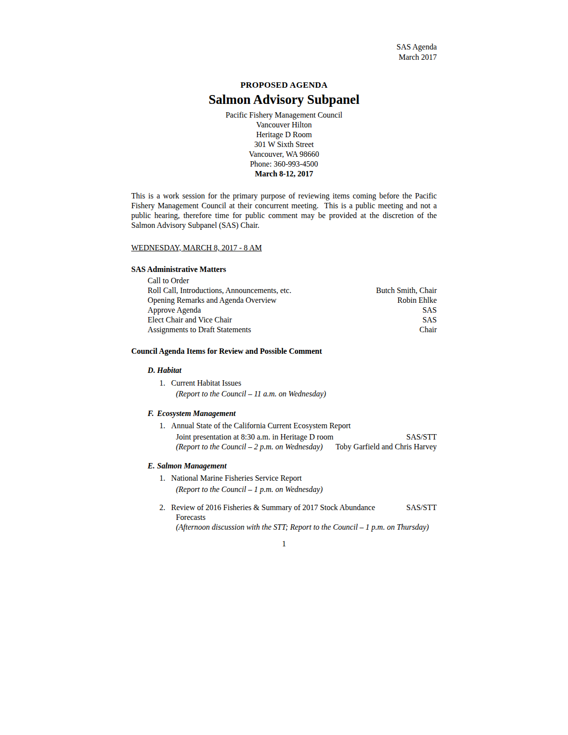SAS Agenda
March 2017
PROPOSED AGENDA
Salmon Advisory Subpanel
Pacific Fishery Management Council
Vancouver Hilton
Heritage D Room
301 W Sixth Street
Vancouver, WA 98660
Phone: 360-993-4500
March 8-12, 2017
This is a work session for the primary purpose of reviewing items coming before the Pacific Fishery Management Council at their concurrent meeting. This is a public meeting and not a public hearing, therefore time for public comment may be provided at the discretion of the Salmon Advisory Subpanel (SAS) Chair.
WEDNESDAY, MARCH 8, 2017 - 8 AM
SAS Administrative Matters
Call to Order
Roll Call, Introductions, Announcements, etc.
Butch Smith, Chair
Opening Remarks and Agenda Overview
Robin Ehlke
Approve Agenda
SAS
Elect Chair and Vice Chair
SAS
Assignments to Draft Statements
Chair
Council Agenda Items for Review and Possible Comment
D. Habitat
1. Current Habitat Issues
(Report to the Council – 11 a.m. on Wednesday)
F. Ecosystem Management
1. Annual State of the California Current Ecosystem Report
Joint presentation at 8:30 a.m. in Heritage D room
SAS/STT
(Report to the Council – 2 p.m. on Wednesday)
Toby Garfield and Chris Harvey
E. Salmon Management
1. National Marine Fisheries Service Report
(Report to the Council – 1 p.m. on Wednesday)
2. Review of 2016 Fisheries & Summary of 2017 Stock Abundance Forecasts
SAS/STT
(Afternoon discussion with the STT; Report to the Council – 1 p.m. on Thursday)
1